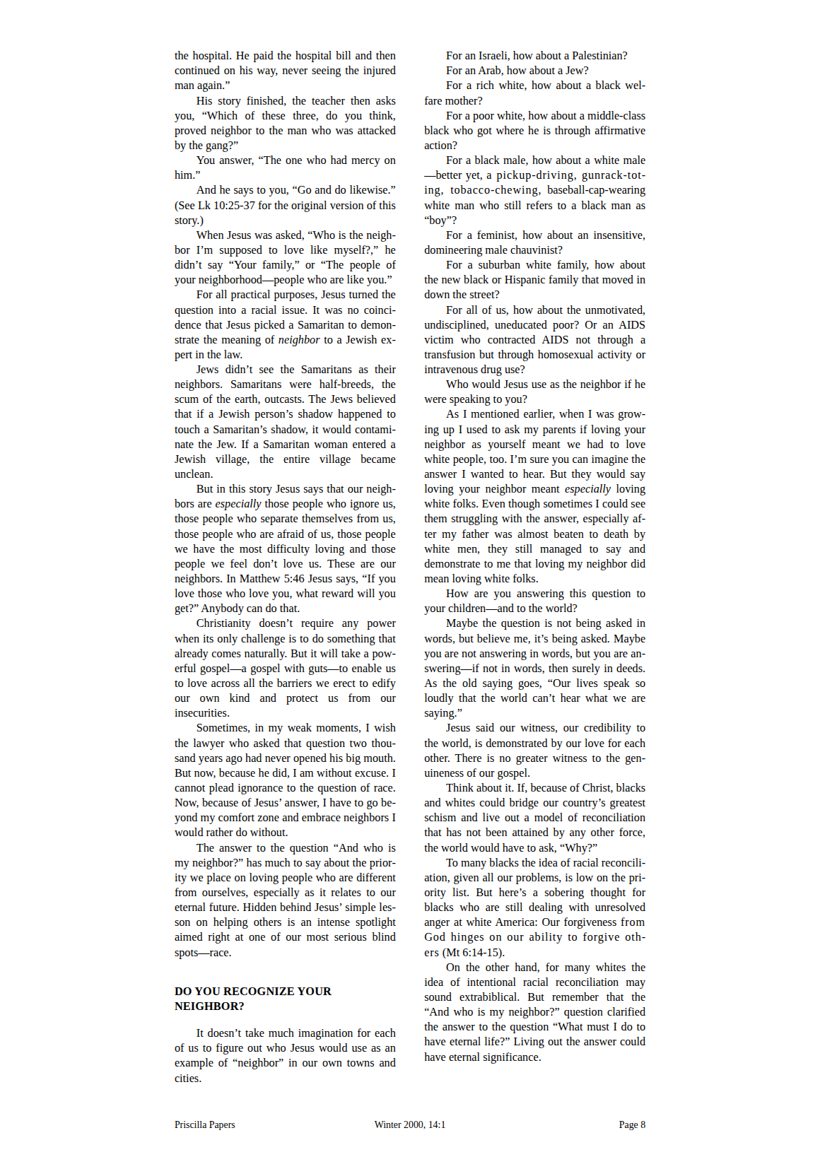the hospital. He paid the hospital bill and then continued on his way, never seeing the injured man again.”
His story finished, the teacher then asks you, “Which of these three, do you think, proved neighbor to the man who was attacked by the gang?”
You answer, “The one who had mercy on him.”
And he says to you, “Go and do likewise.” (See Lk 10:25-37 for the original version of this story.)
When Jesus was asked, “Who is the neighbor I’m supposed to love like myself?,” he didn’t say “Your family,” or “The people of your neighborhood—people who are like you.”
For all practical purposes, Jesus turned the question into a racial issue. It was no coincidence that Jesus picked a Samaritan to demonstrate the meaning of neighbor to a Jewish expert in the law.
Jews didn’t see the Samaritans as their neighbors. Samaritans were half-breeds, the scum of the earth, outcasts. The Jews believed that if a Jewish person’s shadow happened to touch a Samaritan’s shadow, it would contaminate the Jew. If a Samaritan woman entered a Jewish village, the entire village became unclean.
But in this story Jesus says that our neighbors are especially those people who ignore us, those people who separate themselves from us, those people who are afraid of us, those people we have the most difficulty loving and those people we feel don’t love us. These are our neighbors. In Matthew 5:46 Jesus says, “If you love those who love you, what reward will you get?” Anybody can do that.
Christianity doesn’t require any power when its only challenge is to do something that already comes naturally. But it will take a powerful gospel—a gospel with guts—to enable us to love across all the barriers we erect to edify our own kind and protect us from our insecurities.
Sometimes, in my weak moments, I wish the lawyer who asked that question two thousand years ago had never opened his big mouth. But now, because he did, I am without excuse. I cannot plead ignorance to the question of race. Now, because of Jesus’ answer, I have to go beyond my comfort zone and embrace neighbors I would rather do without.
The answer to the question “And who is my neighbor?” has much to say about the priority we place on loving people who are different from ourselves, especially as it relates to our eternal future. Hidden behind Jesus’ simple lesson on helping others is an intense spotlight aimed right at one of our most serious blind spots—race.
Do You Recognize Your Neighbor?
It doesn’t take much imagination for each of us to figure out who Jesus would use as an example of “neighbor” in our own towns and cities.
For an Israeli, how about a Palestinian?
For an Arab, how about a Jew?
For a rich white, how about a black welfare mother?
For a poor white, how about a middle-class black who got where he is through affirmative action?
For a black male, how about a white male—better yet, a pickup-driving, gunrack-toting, tobacco-chewing, baseball-cap-wearing white man who still refers to a black man as “boy”?
For a feminist, how about an insensitive, domineering male chauvinist?
For a suburban white family, how about the new black or Hispanic family that moved in down the street?
For all of us, how about the unmotivated, undisciplined, uneducated poor? Or an AIDS victim who contracted AIDS not through a transfusion but through homosexual activity or intravenous drug use?
Who would Jesus use as the neighbor if he were speaking to you?
As I mentioned earlier, when I was growing up I used to ask my parents if loving your neighbor as yourself meant we had to love white people, too. I’m sure you can imagine the answer I wanted to hear. But they would say loving your neighbor meant especially loving white folks. Even though sometimes I could see them struggling with the answer, especially after my father was almost beaten to death by white men, they still managed to say and demonstrate to me that loving my neighbor did mean loving white folks.
How are you answering this question to your children—and to the world?
Maybe the question is not being asked in words, but believe me, it’s being asked. Maybe you are not answering in words, but you are answering—if not in words, then surely in deeds. As the old saying goes, “Our lives speak so loudly that the world can’t hear what we are saying.”
Jesus said our witness, our credibility to the world, is demonstrated by our love for each other. There is no greater witness to the genuineness of our gospel.
Think about it. If, because of Christ, blacks and whites could bridge our country’s greatest schism and live out a model of reconciliation that has not been attained by any other force, the world would have to ask, “Why?”
To many blacks the idea of racial reconciliation, given all our problems, is low on the priority list. But here’s a sobering thought for blacks who are still dealing with unresolved anger at white America: Our forgiveness from God hinges on our ability to forgive others (Mt 6:14-15).
On the other hand, for many whites the idea of intentional racial reconciliation may sound extrabiblical. But remember that the “And who is my neighbor?” question clarified the answer to the question “What must I do to have eternal life?” Living out the answer could have eternal significance.
Priscilla Papers
Winter 2000, 14:1
Page 8